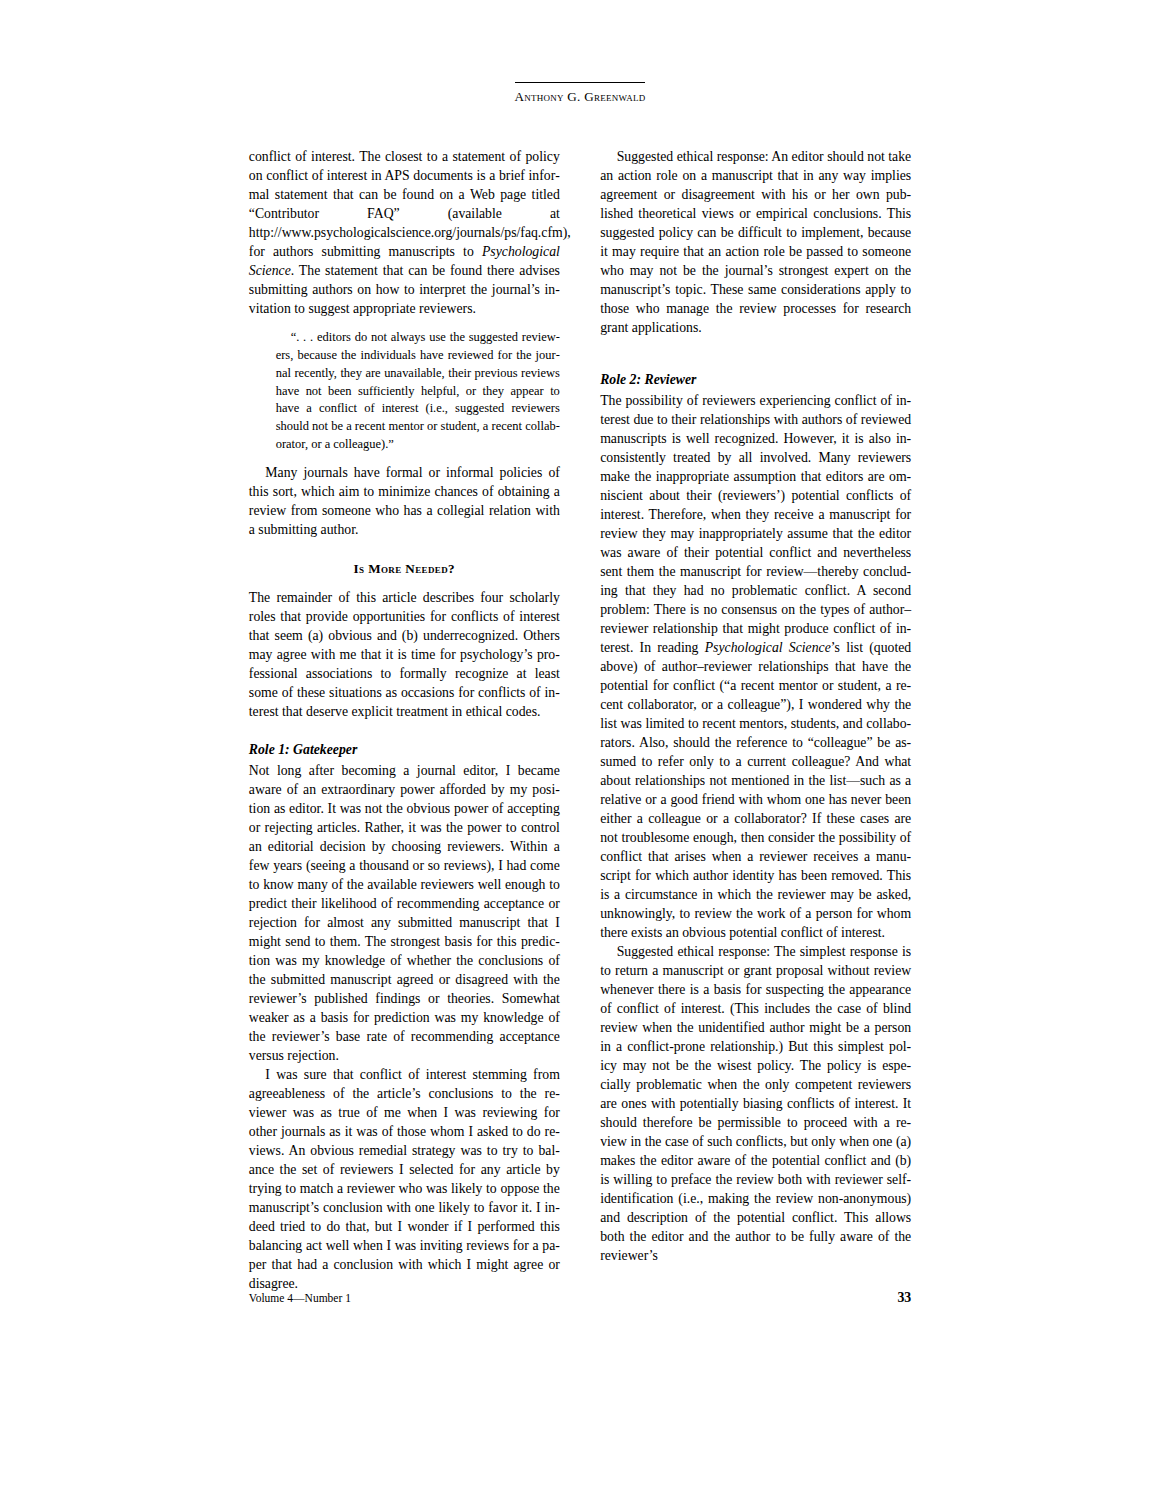Anthony G. Greenwald
conflict of interest. The closest to a statement of policy on conflict of interest in APS documents is a brief informal statement that can be found on a Web page titled “Contributor FAQ” (available at http://www.psychologicalscience.org/journals/ps/faq.cfm), for authors submitting manuscripts to Psychological Science. The statement that can be found there advises submitting authors on how to interpret the journal’s invitation to suggest appropriate reviewers.
“. . . editors do not always use the suggested reviewers, because the individuals have reviewed for the journal recently, they are unavailable, their previous reviews have not been sufficiently helpful, or they appear to have a conflict of interest (i.e., suggested reviewers should not be a recent mentor or student, a recent collaborator, or a colleague).”
Many journals have formal or informal policies of this sort, which aim to minimize chances of obtaining a review from someone who has a collegial relation with a submitting author.
Is More Needed?
The remainder of this article describes four scholarly roles that provide opportunities for conflicts of interest that seem (a) obvious and (b) underrecognized. Others may agree with me that it is time for psychology’s professional associations to formally recognize at least some of these situations as occasions for conflicts of interest that deserve explicit treatment in ethical codes.
Role 1: Gatekeeper
Not long after becoming a journal editor, I became aware of an extraordinary power afforded by my position as editor. It was not the obvious power of accepting or rejecting articles. Rather, it was the power to control an editorial decision by choosing reviewers. Within a few years (seeing a thousand or so reviews), I had come to know many of the available reviewers well enough to predict their likelihood of recommending acceptance or rejection for almost any submitted manuscript that I might send to them. The strongest basis for this prediction was my knowledge of whether the conclusions of the submitted manuscript agreed or disagreed with the reviewer’s published findings or theories. Somewhat weaker as a basis for prediction was my knowledge of the reviewer’s base rate of recommending acceptance versus rejection.
I was sure that conflict of interest stemming from agreeableness of the article’s conclusions to the reviewer was as true of me when I was reviewing for other journals as it was of those whom I asked to do reviews. An obvious remedial strategy was to try to balance the set of reviewers I selected for any article by trying to match a reviewer who was likely to oppose the manuscript’s conclusion with one likely to favor it. I indeed tried to do that, but I wonder if I performed this balancing act well when I was inviting reviews for a paper that had a conclusion with which I might agree or disagree.
Suggested ethical response: An editor should not take an action role on a manuscript that in any way implies agreement or disagreement with his or her own published theoretical views or empirical conclusions. This suggested policy can be difficult to implement, because it may require that an action role be passed to someone who may not be the journal’s strongest expert on the manuscript’s topic. These same considerations apply to those who manage the review processes for research grant applications.
Role 2: Reviewer
The possibility of reviewers experiencing conflict of interest due to their relationships with authors of reviewed manuscripts is well recognized. However, it is also inconsistently treated by all involved. Many reviewers make the inappropriate assumption that editors are omniscient about their (reviewers’) potential conflicts of interest. Therefore, when they receive a manuscript for review they may inappropriately assume that the editor was aware of their potential conflict and nevertheless sent them the manuscript for review—thereby concluding that they had no problematic conflict. A second problem: There is no consensus on the types of author–reviewer relationship that might produce conflict of interest. In reading Psychological Science’s list (quoted above) of author–reviewer relationships that have the potential for conflict (“a recent mentor or student, a recent collaborator, or a colleague”), I wondered why the list was limited to recent mentors, students, and collaborators. Also, should the reference to “colleague” be assumed to refer only to a current colleague? And what about relationships not mentioned in the list—such as a relative or a good friend with whom one has never been either a colleague or a collaborator? If these cases are not troublesome enough, then consider the possibility of conflict that arises when a reviewer receives a manuscript for which author identity has been removed. This is a circumstance in which the reviewer may be asked, unknowingly, to review the work of a person for whom there exists an obvious potential conflict of interest.
Suggested ethical response: The simplest response is to return a manuscript or grant proposal without review whenever there is a basis for suspecting the appearance of conflict of interest. (This includes the case of blind review when the unidentified author might be a person in a conflict-prone relationship.) But this simplest policy may not be the wisest policy. The policy is especially problematic when the only competent reviewers are ones with potentially biasing conflicts of interest. It should therefore be permissible to proceed with a review in the case of such conflicts, but only when one (a) makes the editor aware of the potential conflict and (b) is willing to preface the review both with reviewer self-identification (i.e., making the review non-anonymous) and description of the potential conflict. This allows both the editor and the author to be fully aware of the reviewer’s
Volume 4—Number 1 33